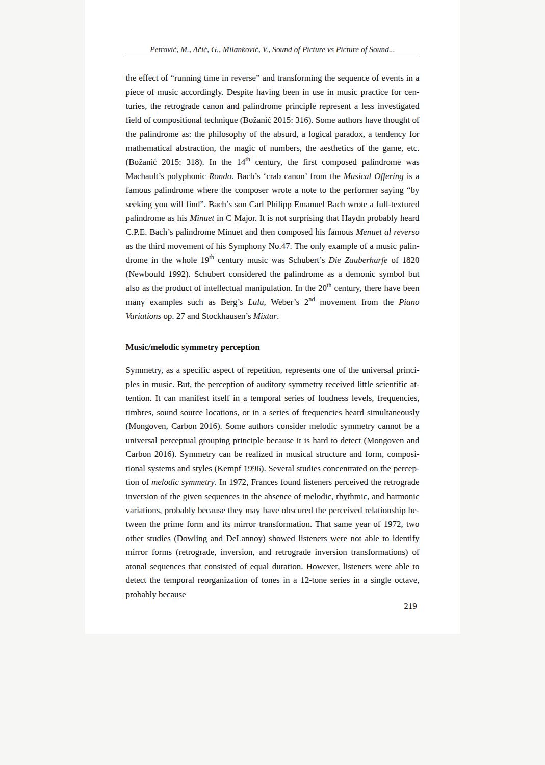Petrović, M., Ačić, G., Milanković, V., Sound of Picture vs Picture of Sound...
the effect of “running time in reverse” and transforming the sequence of events in a piece of music accordingly. Despite having been in use in music practice for centuries, the retrograde canon and palindrome principle represent a less investigated field of compositional technique (Božanić 2015: 316). Some authors have thought of the palindrome as: the philosophy of the absurd, a logical paradox, a tendency for mathematical abstraction, the magic of numbers, the aesthetics of the game, etc. (Božanić 2015: 318). In the 14th century, the first composed palindrome was Machault’s polyphonic Rondo. Bach’s ‘crab canon’ from the Musical Offering is a famous palindrome where the composer wrote a note to the performer saying “by seeking you will find”. Bach’s son Carl Philipp Emanuel Bach wrote a full-textured palindrome as his Minuet in C Major. It is not surprising that Haydn probably heard C.P.E. Bach’s palindrome Minuet and then composed his famous Menuet al reverso as the third movement of his Symphony No.47. The only example of a music palindrome in the whole 19th century music was Schubert’s Die Zauberharfe of 1820 (Newbould 1992). Schubert considered the palindrome as a demonic symbol but also as the product of intellectual manipulation. In the 20th century, there have been many examples such as Berg’s Lulu, Weber’s 2nd movement from the Piano Variations op. 27 and Stockhausen’s Mixtur.
Music/melodic symmetry perception
Symmetry, as a specific aspect of repetition, represents one of the universal principles in music. But, the perception of auditory symmetry received little scientific attention. It can manifest itself in a temporal series of loudness levels, frequencies, timbres, sound source locations, or in a series of frequencies heard simultaneously (Mongoven, Carbon 2016). Some authors consider melodic symmetry cannot be a universal perceptual grouping principle because it is hard to detect (Mongoven and Carbon 2016). Symmetry can be realized in musical structure and form, compositional systems and styles (Kempf 1996). Several studies concentrated on the perception of melodic symmetry. In 1972, Frances found listeners perceived the retrograde inversion of the given sequences in the absence of melodic, rhythmic, and harmonic variations, probably because they may have obscured the perceived relationship between the prime form and its mirror transformation. That same year of 1972, two other studies (Dowling and DeLannoy) showed listeners were not able to identify mirror forms (retrograde, inversion, and retrograde inversion transformations) of atonal sequences that consisted of equal duration. However, listeners were able to detect the temporal reorganization of tones in a 12-tone series in a single octave, probably because
219